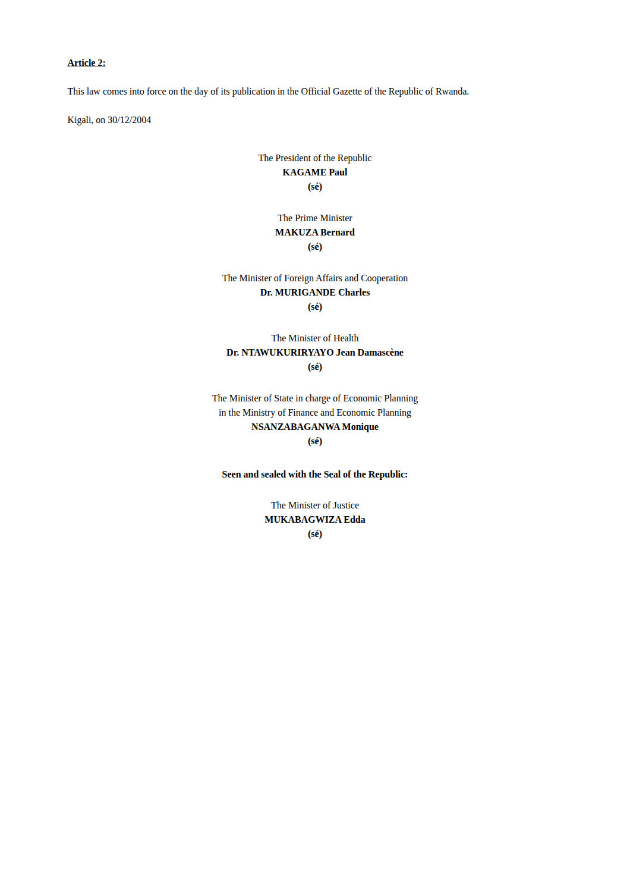Article 2:
This law comes into force on the day of its publication in the Official Gazette of the Republic of Rwanda.
Kigali, on 30/12/2004
The President of the Republic
KAGAME Paul
(sé)
The Prime Minister
MAKUZA Bernard
(sé)
The Minister of Foreign Affairs and Cooperation
Dr. MURIGANDE Charles
(sé)
The Minister of Health
Dr. NTAWUKURIRYAYO Jean Damascène
(sé)
The Minister of State in charge of Economic Planning
in the Ministry of Finance and Economic Planning
NSANZABAGANWA Monique
(sé)
Seen and sealed with the Seal of the Republic:
The Minister of Justice
MUKABAGWIZA Edda
(sé)